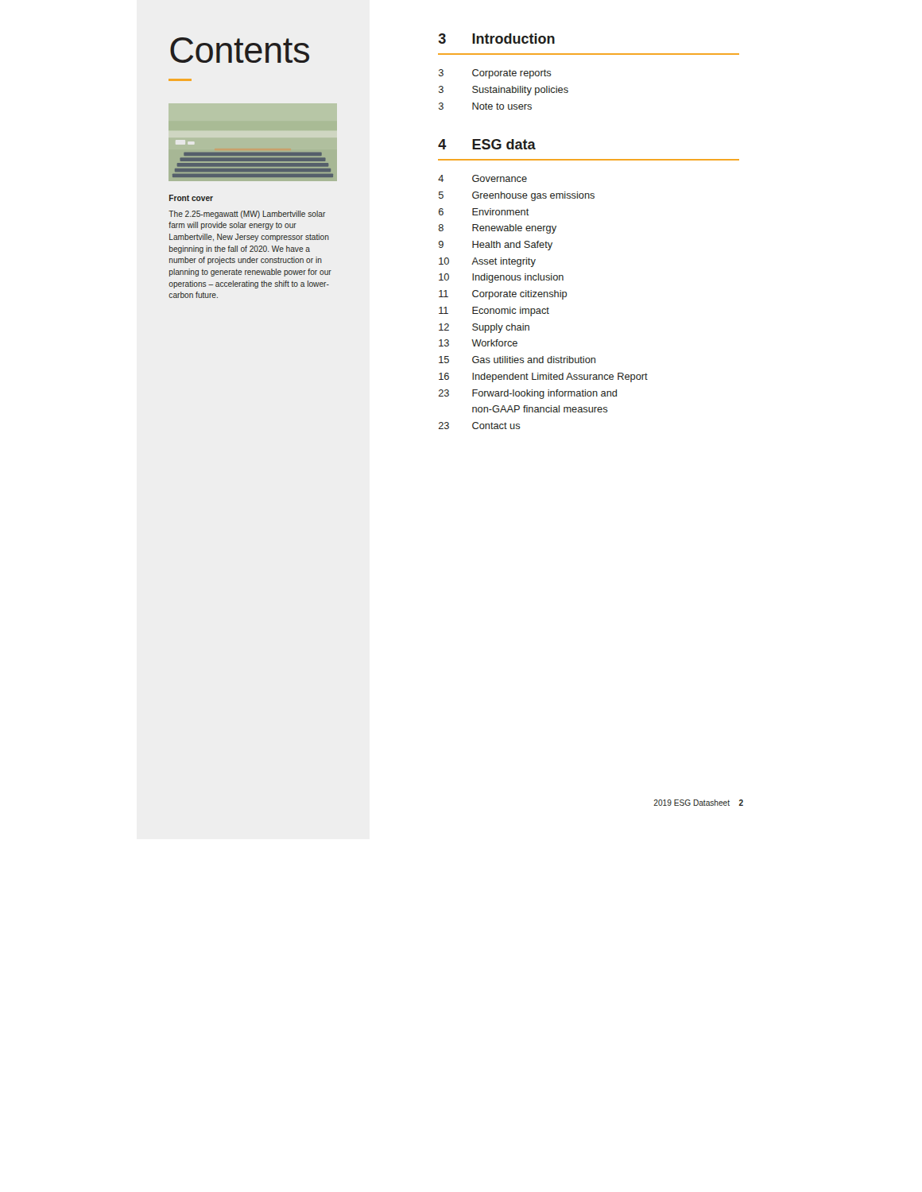Contents
Front cover
The 2.25-megawatt (MW) Lambertville solar farm will provide solar energy to our Lambertville, New Jersey compressor station beginning in the fall of 2020. We have a number of projects under construction or in planning to generate renewable power for our operations – accelerating the shift to a lower-carbon future.
3 Introduction
3 Corporate reports
3 Sustainability policies
3 Note to users
4 ESG data
4 Governance
5 Greenhouse gas emissions
6 Environment
8 Renewable energy
9 Health and Safety
10 Asset integrity
10 Indigenous inclusion
11 Corporate citizenship
11 Economic impact
12 Supply chain
13 Workforce
15 Gas utilities and distribution
16 Independent Limited Assurance Report
23 Forward-looking information andnon-GAAP financial measures
23 Contact us
2019 ESG Datasheet2